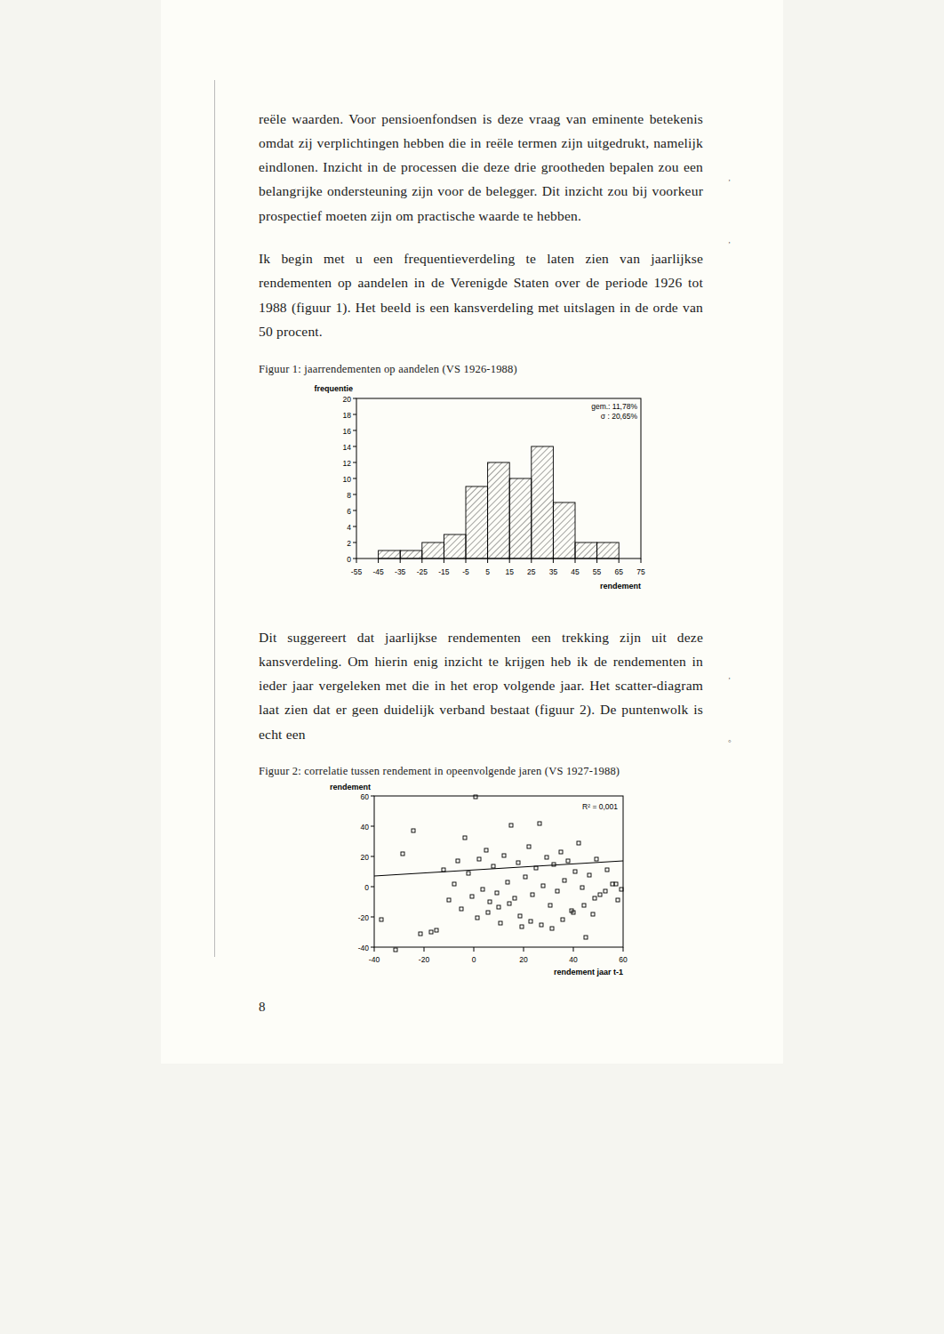’ ’ ’ °
reële waarden. Voor pensioenfondsen is deze vraag van eminente betekenis omdat zij verplichtingen hebben die in reële termen zijn uitgedrukt, namelijk eindlonen. Inzicht in de processen die deze drie grootheden bepalen zou een belangrijke ondersteuning zijn voor de belegger. Dit inzicht zou bij voorkeur prospectief moeten zijn om practische waarde te hebben.
Ik begin met u een frequentieverdeling te laten zien van jaarlijkse rendementen op aandelen in de Verenigde Staten over de periode 1926 tot 1988 (figuur 1). Het beeld is een kansverdeling met uitslagen in de orde van 50 procent.
Figuur 1: jaarrendementen op aandelen (VS 1926-1988)
20 18 16 14 12 10 8 6 4 2 0 frequentie gem.: 11,78% σ : 20,65% -55 -45 -35 -25 -15 -5 5 15 25 35 45 55 65 75 rendement
Dit suggereert dat jaarlijkse rendementen een trekking zijn uit deze kansverdeling. Om hierin enig inzicht te krijgen heb ik de rendementen in ieder jaar vergeleken met die in het erop volgende jaar. Het scatter-diagram laat zien dat er geen duidelijk verband bestaat (figuur 2). De puntenwolk is echt een
Figuur 2: correlatie tussen rendement in opeenvolgende jaren (VS 1927-1988)
60 40 20 0 -20 -40 rendement jaar t R² = 0,001 -40 -20 0 20 40 60 rendement jaar t-1
8